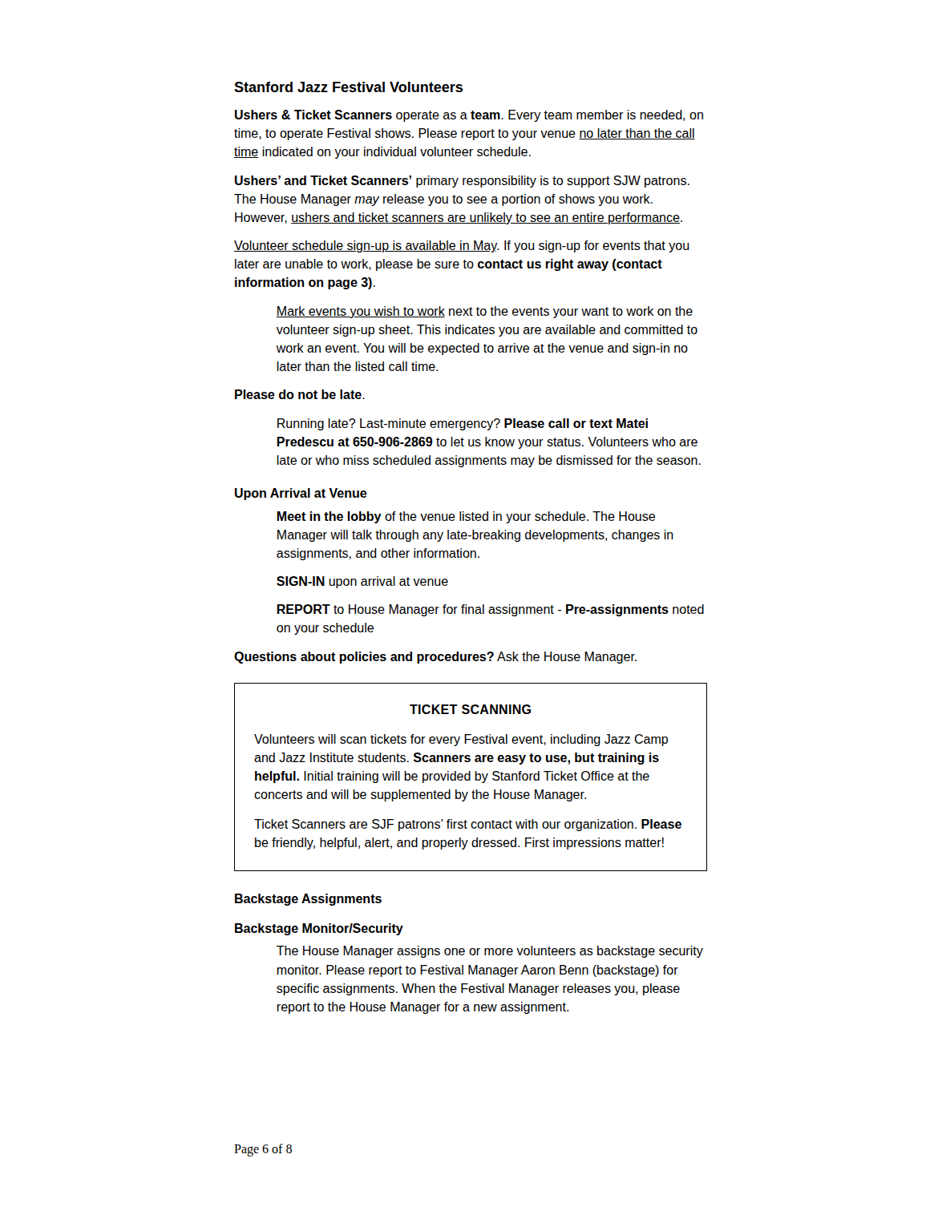Stanford Jazz Festival Volunteers
Ushers & Ticket Scanners operate as a team. Every team member is needed, on time, to operate Festival shows. Please report to your venue no later than the call time indicated on your individual volunteer schedule.
Ushers’ and Ticket Scanners’ primary responsibility is to support SJW patrons. The House Manager may release you to see a portion of shows you work. However, ushers and ticket scanners are unlikely to see an entire performance.
Volunteer schedule sign-up is available in May. If you sign-up for events that you later are unable to work, please be sure to contact us right away (contact information on page 3).
Mark events you wish to work next to the events your want to work on the volunteer sign-up sheet. This indicates you are available and committed to work an event. You will be expected to arrive at the venue and sign-in no later than the listed call time.
Please do not be late.
Running late? Last-minute emergency? Please call or text Matei Predescu at 650-906-2869 to let us know your status. Volunteers who are late or who miss scheduled assignments may be dismissed for the season.
Upon Arrival at Venue
Meet in the lobby of the venue listed in your schedule. The House Manager will talk through any late-breaking developments, changes in assignments, and other information.
SIGN-IN upon arrival at venue
REPORT to House Manager for final assignment - Pre-assignments noted on your schedule
Questions about policies and procedures? Ask the House Manager.
TICKET SCANNING
Volunteers will scan tickets for every Festival event, including Jazz Camp and Jazz Institute students. Scanners are easy to use, but training is helpful. Initial training will be provided by Stanford Ticket Office at the concerts and will be supplemented by the House Manager.
Ticket Scanners are SJF patrons’ first contact with our organization. Please be friendly, helpful, alert, and properly dressed. First impressions matter!
Backstage Assignments
Backstage Monitor/Security
The House Manager assigns one or more volunteers as backstage security monitor. Please report to Festival Manager Aaron Benn (backstage) for specific assignments. When the Festival Manager releases you, please report to the House Manager for a new assignment.
Page 6 of 8